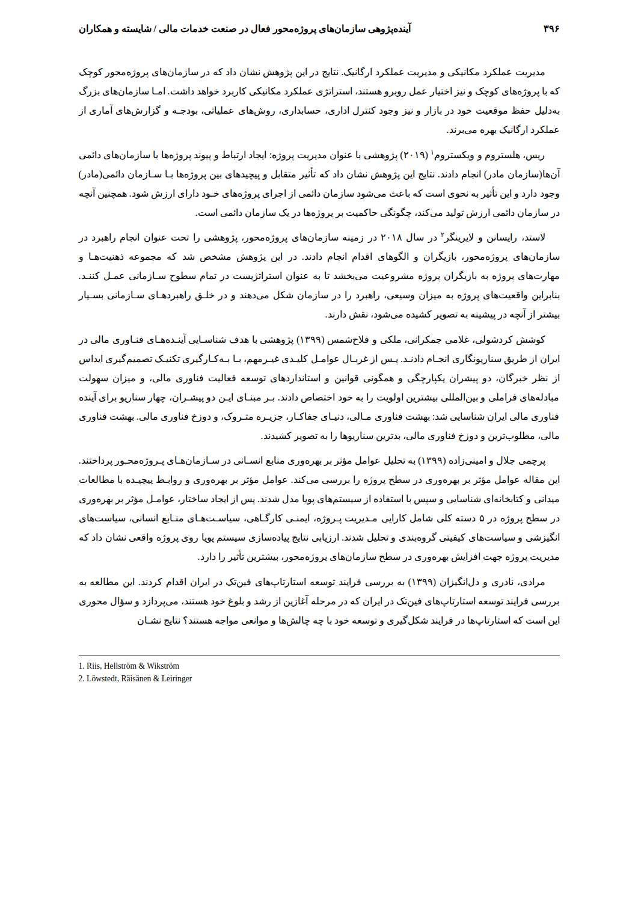۳۹۶ آینده‌پژوهی سازمان‌های پروژه‌محور فعال در صنعت خدمات مالی / شایسته و همکاران
مدیریت عملکرد مکانیکی و مدیریت عملکرد ارگانیک. نتایج در این پژوهش نشان داد که در سازمان‌های پروژه‌محور کوچک که با پروژه‌های کوچک و نیز اختیار عمل روبرو هستند، استراتژی عملکرد مکانیکی کاربرد خواهد داشت. امـا سازمان‌های بزرگ به‌دلیل حفظ موقعیت خود در بازار و نیز وجود کنترل اداری، حسابداری، روش‌های عملیاتی، بودجـه و گزارش‌های آماری از عملکرد ارگانیک بهره می‌برند.
ریس، هلستروم و ویکستروم۱ (۲۰۱۹) پژوهشی با عنوان مدیریت پروژه: ایجاد ارتباط و پیوند پروژه‌ها با سازمان‌های دائمی آن‌ها(سازمان مادر) انجام دادند. نتایج این پژوهش نشان داد که تأثیر متقابل و پیچیدهای بین پروژه‌ها بـا سـازمان دائمی(مادر) وجود دارد و این تأثیر به نحوی است که باعث می‌شود سازمان دائمی از اجرای پروژه‌های خـود دارای ارزش شود. همچنین آنچه در سازمان دائمی ارزش تولید می‌کند، چگونگی حاکمیت بر پروژه‌ها در یک سازمان دائمی است.
لاستد، رایسانن و لایرینگر۲ در سال ۲۰۱۸ در زمینه سازمان‌های پروژه‌محور، پژوهشی را تحت عنوان انجام راهبرد در سازمان‌های پروژه‌محور، بازیگران و الگوهای اقدام انجام دادند. در این پژوهش مشخص شد که مجموعه ذهنیت‌هـا و مهارت‌های پروژه به بازیگران پروژه مشروعیت می‌بخشد تا به عنوان استراتژیست در تمام سطوح سـازمانی عمـل کننـد. بنابراین واقعیت‌های پروژه به میزان وسیعی، راهبرد را در سازمان شکل می‌دهند و در خلـق راهبردهـای سـازمانی بسـیار بیشتر از آنچه در پیشینه به تصویر کشیده می‌شود، نقش دارند.
کوشش کردشولی، غلامی جمکرانی، ملکی و فلاح‌شمس (۱۳۹۹) پژوهشی با هدف شناسـایی آینـده‌هـای فنـاوری مالی در ایران از طریق سناریونگاری انجـام دادنـد. پـس از غربـال عوامـل کلیـدی غیـرمهم، بـا بـه‌کـارگیری تکنیـک تصمیم‌گیری ایداس از نظر خبرگان، دو پیشران یکپارچگی و همگونی قوانین و استانداردهای توسعه فعالیت فناوری مالی، و میزان سهولت مبادله‌های فراملی و بین‌المللی بیشترین اولویت را به خود اختصاص دادند. بـر مبنـای ایـن دو پیشـران، چهار سناریو برای آینده فناوری مالی ایران شناسایی شد: بهشت فناوری مـالی، دنیـای جفاکـار، جزیـره متـروک، و دوزخ فناوری مالی. بهشت فناوری مالی، مطلوب‌ترین و دوزخ فناوری مالی، بدترین سناریوها را به تصویر کشیدند.
پرچمی جلال و امینی‌زاده (۱۳۹۹) به تحلیل عوامل مؤثر بر بهره‌وری منابع انسـانی در سـازمان‌هـای پـروژه‌محـور پرداختند. این مقاله عوامل مؤثر بر بهره‌وری در سطح پروژه را بررسی می‌کند. عوامل مؤثر بر بهره‌وری و روابـط پیچیـده با مطالعات میدانی و کتابخانه‌ای شناسایی و سپس با استفاده از سیستم‌های پویا مدل شدند. پس از ایجاد ساختار، عوامـل مؤثر بر بهره‌وری در سطح پروژه در ۵ دسته کلی شامل کارایی مـدیریت پـروژه، ایمنـی کارگـاهی، سیاسـت‌هـای منـابع انسانی، سیاست‌های انگیزشی و سیاست‌های کیفیتی گروه‌بندی و تحلیل شدند. ارزیابی نتایج پیاده‌سازی سیستم پویا روی پروژه واقعی نشان داد که مدیریت پروژه جهت افزایش بهره‌وری در سطح سازمان‌های پروژه‌محور، بیشترین تأثیر را دارد.
مرادی، نادری و دل‌انگیزان (۱۳۹۹) به بررسی فرایند توسعه استارتاپ‌های فین‌تک در ایران اقدام کردند. این مطالعه به بررسی فرایند توسعه استارتاپ‌های فین‌تک در ایران که در مرحله آغازین از رشد و بلوغ خود هستند، می‌پردازد و سؤال محوری این است که استارتاپ‌ها در فرایند شکل‌گیری و توسعه خود با چه چالش‌ها و موانعی مواجه هستند؟ نتایج نشـان
1. Riis, Hellström & Wikström
2. Löwstedt, Räisänen & Leiringer